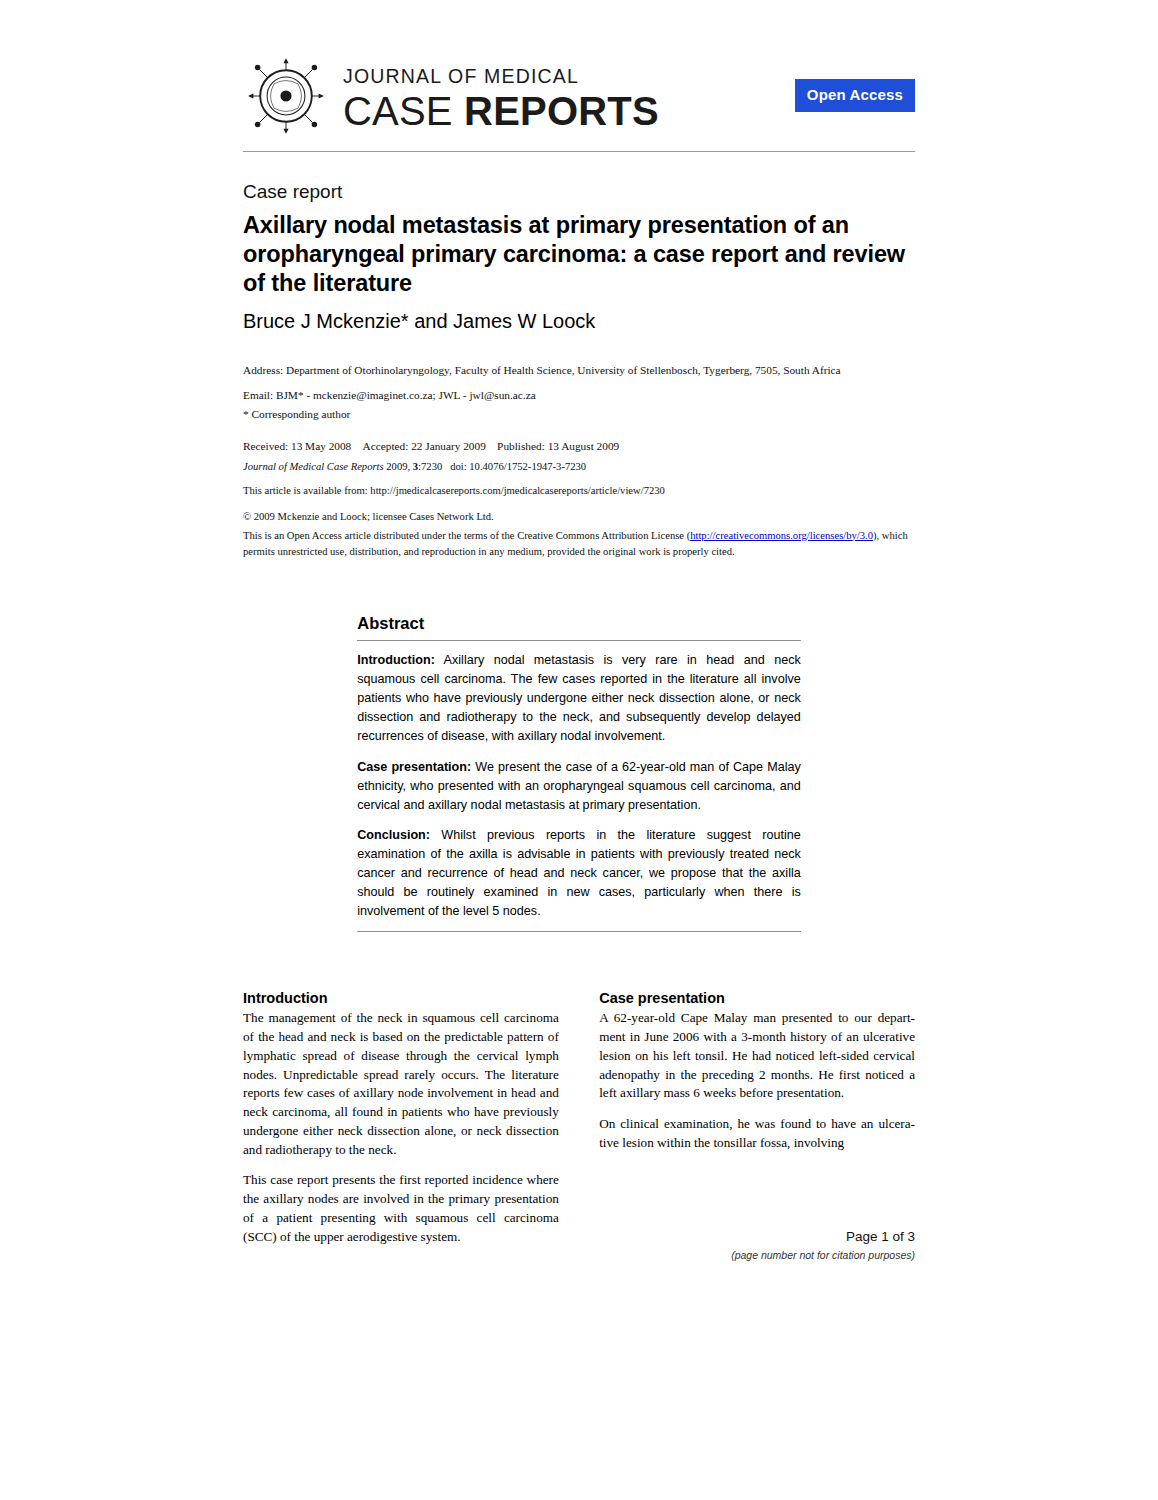JOURNAL OF MEDICAL
CASE REPORTS
Open Access
Case report
Axillary nodal metastasis at primary presentation of an oropharyngeal primary carcinoma: a case report and review of the literature
Bruce J Mckenzie* and James W Loock
Address: Department of Otorhinolaryngology, Faculty of Health Science, University of Stellenbosch, Tygerberg, 7505, South Africa
Email: BJM* - mckenzie@imaginet.co.za; JWL - jwl@sun.ac.za
* Corresponding author
Received: 13 May 2008 Accepted: 22 January 2009 Published: 13 August 2009
Journal of Medical Case Reports 2009, 3:7230 doi: 10.4076/1752-1947-3-7230
This article is available from: http://jmedicalcasereports.com/jmedicalcasereports/article/view/7230
© 2009 Mckenzie and Loock; licensee Cases Network Ltd.
This is an Open Access article distributed under the terms of the Creative Commons Attribution License (http://creativecommons.org/licenses/by/3.0), which permits unrestricted use, distribution, and reproduction in any medium, provided the original work is properly cited.
Abstract
Introduction: Axillary nodal metastasis is very rare in head and neck squamous cell carcinoma. The few cases reported in the literature all involve patients who have previously undergone either neck dissection alone, or neck dissection and radiotherapy to the neck, and subsequently develop delayed recurrences of disease, with axillary nodal involvement.
Case presentation: We present the case of a 62-year-old man of Cape Malay ethnicity, who presented with an oropharyngeal squamous cell carcinoma, and cervical and axillary nodal metastasis at primary presentation.
Conclusion: Whilst previous reports in the literature suggest routine examination of the axilla is advisable in patients with previously treated neck cancer and recurrence of head and neck cancer, we propose that the axilla should be routinely examined in new cases, particularly when there is involvement of the level 5 nodes.
Introduction
The management of the neck in squamous cell carcinoma of the head and neck is based on the predictable pattern of lymphatic spread of disease through the cervical lymph nodes. Unpredictable spread rarely occurs. The literature reports few cases of axillary node involvement in head and neck carcinoma, all found in patients who have previously undergone either neck dissection alone, or neck dissection and radiotherapy to the neck.
This case report presents the first reported incidence where the axillary nodes are involved in the primary presentation of a patient presenting with squamous cell carcinoma (SCC) of the upper aerodigestive system.
Case presentation
A 62-year-old Cape Malay man presented to our department in June 2006 with a 3-month history of an ulcerative lesion on his left tonsil. He had noticed left-sided cervical adenopathy in the preceding 2 months. He first noticed a left axillary mass 6 weeks before presentation.
On clinical examination, he was found to have an ulcerative lesion within the tonsillar fossa, involving
Page 1 of 3
(page number not for citation purposes)